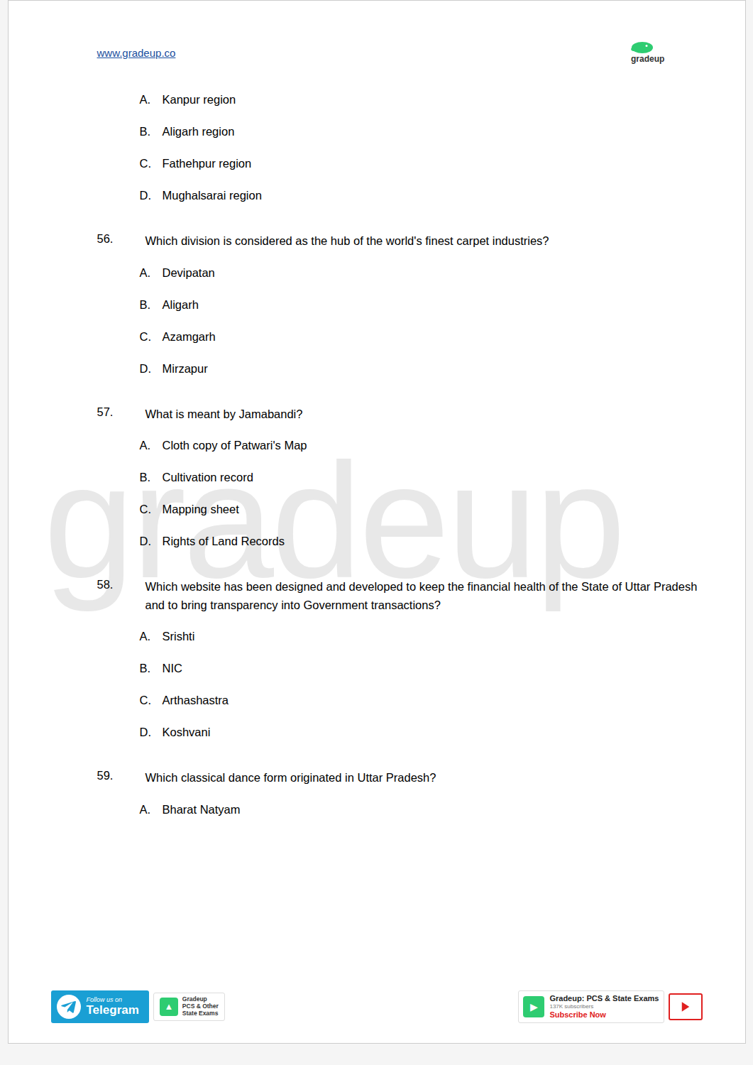gradeup
www.gradeup.co gradeup
A. Kanpur region
B. Aligarh region
C. Fathehpur region
D. Mughalsarai region
56.
Which division is considered as the hub of the world's finest carpet industries?
A. Devipatan
B. Aligarh
C. Azamgarh
D. Mirzapur
57.
What is meant by Jamabandi?
A. Cloth copy of Patwari's Map
B. Cultivation record
C. Mapping sheet
D. Rights of Land Records
58.
Which website has been designed and developed to keep the financial health of the State of Uttar Pradesh and to bring transparency into Government transactions?
A. Srishti
B. NIC
C. Arthashastra
D. Koshvani
59.
Which classical dance form originated in Uttar Pradesh?
A. Bharat Natyam
Follow us on
Telegram
▲
Gradeup
PCS & Other
State Exams
▶
Gradeup: PCS & State Exams
137K subscribers
Subscribe Now